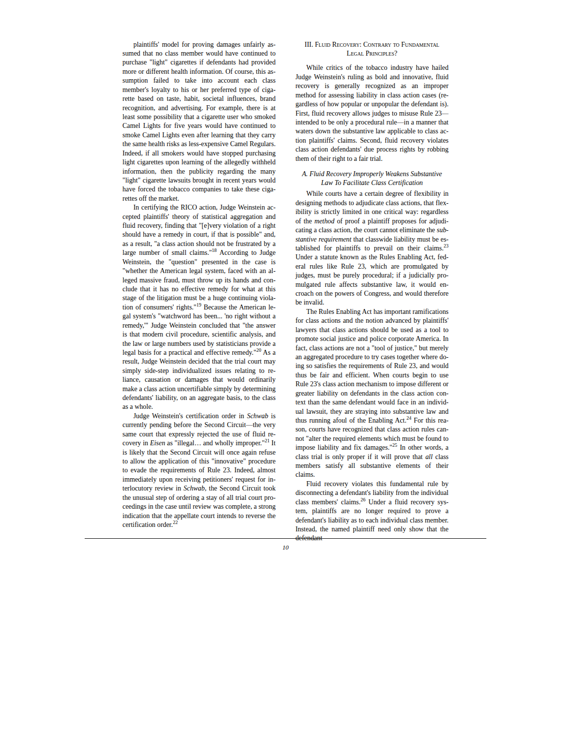plaintiffs' model for proving damages unfairly assumed that no class member would have continued to purchase "light" cigarettes if defendants had provided more or different health information. Of course, this assumption failed to take into account each class member's loyalty to his or her preferred type of cigarette based on taste, habit, societal influences, brand recognition, and advertising. For example, there is at least some possibility that a cigarette user who smoked Camel Lights for five years would have continued to smoke Camel Lights even after learning that they carry the same health risks as less-expensive Camel Regulars. Indeed, if all smokers would have stopped purchasing light cigarettes upon learning of the allegedly withheld information, then the publicity regarding the many "light" cigarette lawsuits brought in recent years would have forced the tobacco companies to take these cigarettes off the market.
In certifying the RICO action, Judge Weinstein accepted plaintiffs' theory of statistical aggregation and fluid recovery, finding that "[e]very violation of a right should have a remedy in court, if that is possible" and, as a result, "a class action should not be frustrated by a large number of small claims."18 According to Judge Weinstein, the "question" presented in the case is "whether the American legal system, faced with an alleged massive fraud, must throw up its hands and conclude that it has no effective remedy for what at this stage of the litigation must be a huge continuing violation of consumers' rights."19 Because the American legal system's "watchword has been... 'no right without a remedy,'" Judge Weinstein concluded that "the answer is that modern civil procedure, scientific analysis, and the law or large numbers used by statisticians provide a legal basis for a practical and effective remedy."20 As a result, Judge Weinstein decided that the trial court may simply side-step individualized issues relating to reliance, causation or damages that would ordinarily make a class action uncertifiable simply by determining defendants' liability, on an aggregate basis, to the class as a whole.
Judge Weinstein's certification order in Schwab is currently pending before the Second Circuit—the very same court that expressly rejected the use of fluid recovery in Eisen as "illegal… and wholly improper."21 It is likely that the Second Circuit will once again refuse to allow the application of this "innovative" procedure to evade the requirements of Rule 23. Indeed, almost immediately upon receiving petitioners' request for interlocutory review in Schwab, the Second Circuit took the unusual step of ordering a stay of all trial court proceedings in the case until review was complete, a strong indication that the appellate court intends to reverse the certification order.22
III. Fluid Recovery: Contrary to Fundamental Legal Principles?
While critics of the tobacco industry have hailed Judge Weinstein's ruling as bold and innovative, fluid recovery is generally recognized as an improper method for assessing liability in class action cases (regardless of how popular or unpopular the defendant is). First, fluid recovery allows judges to misuse Rule 23—intended to be only a procedural rule—in a manner that waters down the substantive law applicable to class action plaintiffs' claims. Second, fluid recovery violates class action defendants' due process rights by robbing them of their right to a fair trial.
A. Fluid Recovery Improperly Weakens Substantive Law To Facilitate Class Certification
While courts have a certain degree of flexibility in designing methods to adjudicate class actions, that flexibility is strictly limited in one critical way: regardless of the method of proof a plaintiff proposes for adjudicating a class action, the court cannot eliminate the substantive requirement that classwide liability must be established for plaintiffs to prevail on their claims.23 Under a statute known as the Rules Enabling Act, federal rules like Rule 23, which are promulgated by judges, must be purely procedural; if a judicially promulgated rule affects substantive law, it would encroach on the powers of Congress, and would therefore be invalid.
The Rules Enabling Act has important ramifications for class actions and the notion advanced by plaintiffs' lawyers that class actions should be used as a tool to promote social justice and police corporate America. In fact, class actions are not a "tool of justice," but merely an aggregated procedure to try cases together where doing so satisfies the requirements of Rule 23, and would thus be fair and efficient. When courts begin to use Rule 23's class action mechanism to impose different or greater liability on defendants in the class action context than the same defendant would face in an individual lawsuit, they are straying into substantive law and thus running afoul of the Enabling Act.24 For this reason, courts have recognized that class action rules cannot "alter the required elements which must be found to impose liability and fix damages."25 In other words, a class trial is only proper if it will prove that all class members satisfy all substantive elements of their claims.
Fluid recovery violates this fundamental rule by disconnecting a defendant's liability from the individual class members' claims.26 Under a fluid recovery system, plaintiffs are no longer required to prove a defendant's liability as to each individual class member. Instead, the named plaintiff need only show that the defendant
10